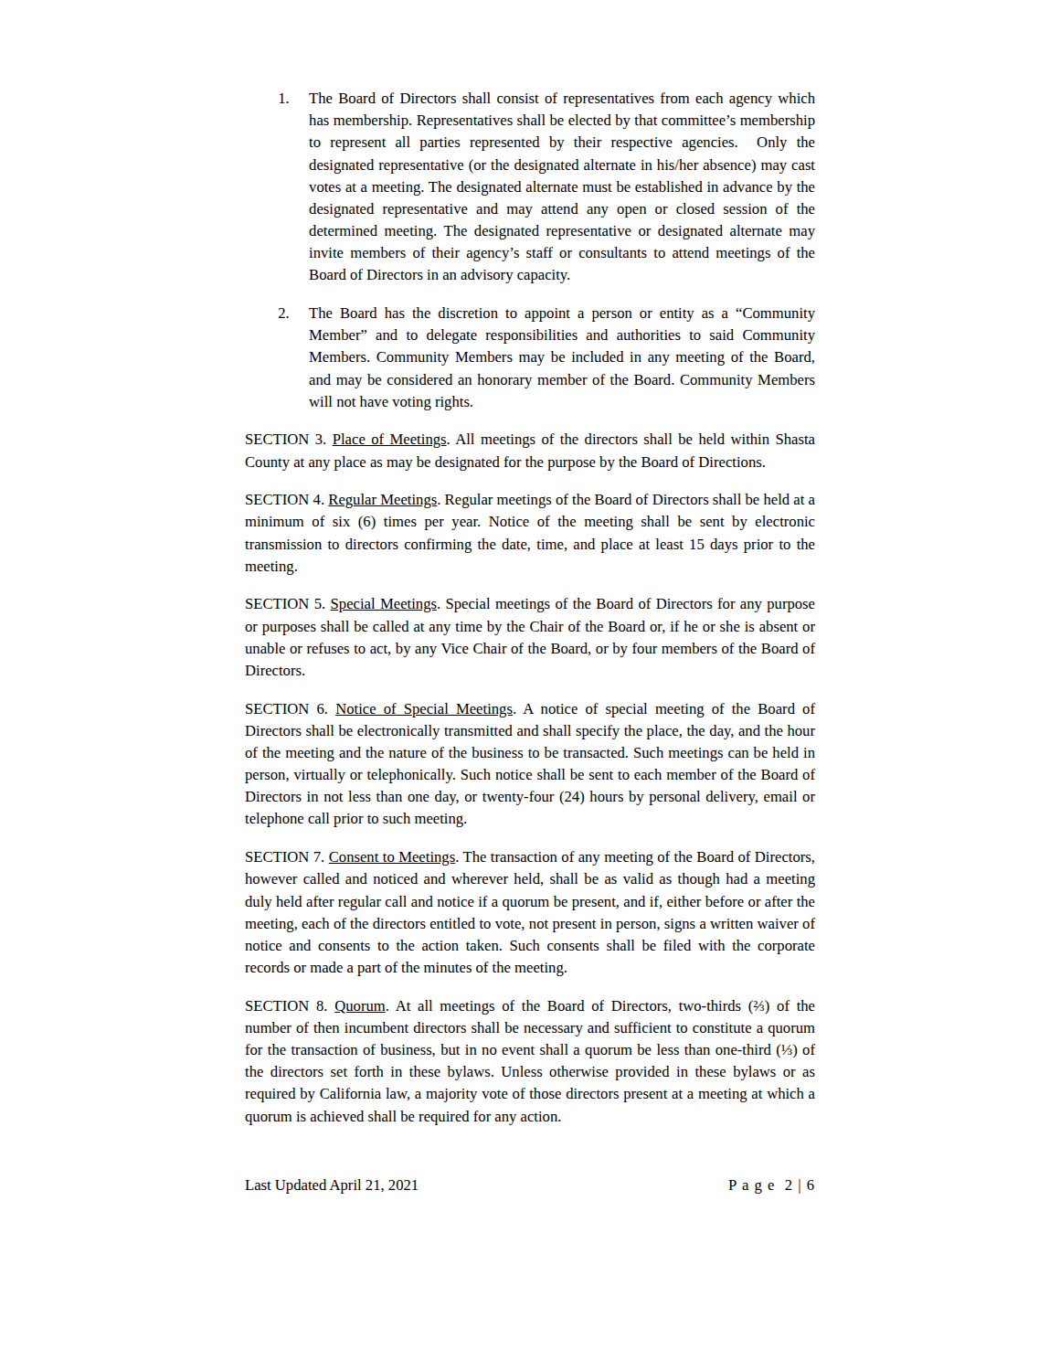The Board of Directors shall consist of representatives from each agency which has membership. Representatives shall be elected by that committee’s membership to represent all parties represented by their respective agencies. Only the designated representative (or the designated alternate in his/her absence) may cast votes at a meeting. The designated alternate must be established in advance by the designated representative and may attend any open or closed session of the determined meeting. The designated representative or designated alternate may invite members of their agency’s staff or consultants to attend meetings of the Board of Directors in an advisory capacity.
The Board has the discretion to appoint a person or entity as a “Community Member” and to delegate responsibilities and authorities to said Community Members. Community Members may be included in any meeting of the Board, and may be considered an honorary member of the Board. Community Members will not have voting rights.
SECTION 3. Place of Meetings. All meetings of the directors shall be held within Shasta County at any place as may be designated for the purpose by the Board of Directions.
SECTION 4. Regular Meetings. Regular meetings of the Board of Directors shall be held at a minimum of six (6) times per year. Notice of the meeting shall be sent by electronic transmission to directors confirming the date, time, and place at least 15 days prior to the meeting.
SECTION 5. Special Meetings. Special meetings of the Board of Directors for any purpose or purposes shall be called at any time by the Chair of the Board or, if he or she is absent or unable or refuses to act, by any Vice Chair of the Board, or by four members of the Board of Directors.
SECTION 6. Notice of Special Meetings. A notice of special meeting of the Board of Directors shall be electronically transmitted and shall specify the place, the day, and the hour of the meeting and the nature of the business to be transacted. Such meetings can be held in person, virtually or telephonically. Such notice shall be sent to each member of the Board of Directors in not less than one day, or twenty-four (24) hours by personal delivery, email or telephone call prior to such meeting.
SECTION 7. Consent to Meetings. The transaction of any meeting of the Board of Directors, however called and noticed and wherever held, shall be as valid as though had a meeting duly held after regular call and notice if a quorum be present, and if, either before or after the meeting, each of the directors entitled to vote, not present in person, signs a written waiver of notice and consents to the action taken. Such consents shall be filed with the corporate records or made a part of the minutes of the meeting.
SECTION 8. Quorum. At all meetings of the Board of Directors, two-thirds (⅔) of the number of then incumbent directors shall be necessary and sufficient to constitute a quorum for the transaction of business, but in no event shall a quorum be less than one-third (⅓) of the directors set forth in these bylaws. Unless otherwise provided in these bylaws or as required by California law, a majority vote of those directors present at a meeting at which a quorum is achieved shall be required for any action.
Last Updated April 21, 2021 P a g e 2 | 6